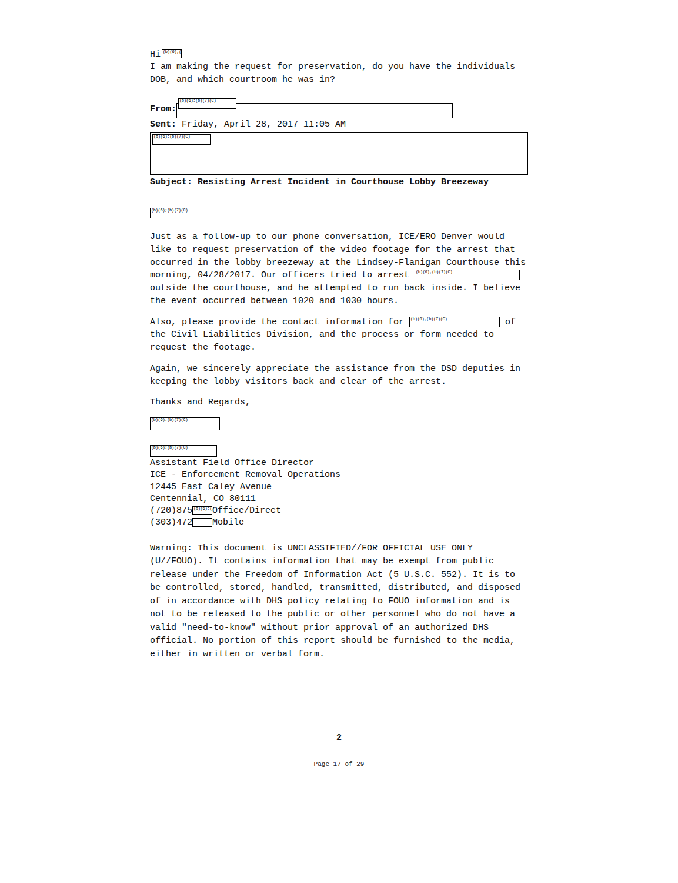Hi(b)(6);(b)(7)(C)
I am making the request for preservation, do you have the individuals DOB, and which courtroom he was in?
From:
(b)(6);(b)(7)(C)
Sent: Friday, April 28, 2017 11:05 AM
(b)(6);(b)(7)(C)
Subject: Resisting Arrest Incident in Courthouse Lobby Breezeway
(b)(6);(b)(7)(C)
Just as a follow-up to our phone conversation, ICE/ERO Denver would like to request preservation of the video footage for the arrest that occurred in the lobby breezeway at the Lindsey-Flanigan Courthouse this morning, 04/28/2017. Our officers tried to arrest (b)(6);(b)(7)(C) outside the courthouse, and he attempted to run back inside. I believe the event occurred between 1020 and 1030 hours.
Also, please provide the contact information for (b)(6);(b)(7)(C) of the Civil Liabilities Division, and the process or form needed to request the footage.
Again, we sincerely appreciate the assistance from the DSD deputies in keeping the lobby visitors back and clear of the arrest.
Thanks and Regards,
(b)(6);(b)(7)(C)
(b)(6);(b)(7)(C)
Assistant Field Office Director
ICE - Enforcement Removal Operations
12445 East Caley Avenue
Centennial, CO 80111
(720)875(b)(6);(b)(7)(C) Office/Direct
(303)472 Mobile
Warning: This document is UNCLASSIFIED//FOR OFFICIAL USE ONLY (U//FOUO). It contains information that may be exempt from public release under the Freedom of Information Act (5 U.S.C. 552). It is to be controlled, stored, handled, transmitted, distributed, and disposed of in accordance with DHS policy relating to FOUO information and is not to be released to the public or other personnel who do not have a valid "need-to-know" without prior approval of an authorized DHS official. No portion of this report should be furnished to the media, either in written or verbal form.
2
Page 17 of 29